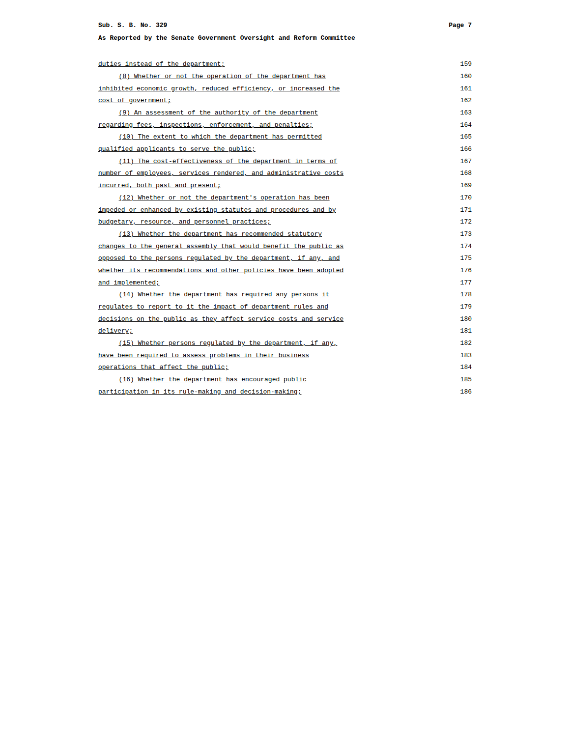Sub. S. B. No. 329 Page 7
As Reported by the Senate Government Oversight and Reform Committee
duties instead of the department; 159
(8) Whether or not the operation of the department has 160
inhibited economic growth, reduced efficiency, or increased the 161
cost of government; 162
(9) An assessment of the authority of the department 163
regarding fees, inspections, enforcement, and penalties; 164
(10) The extent to which the department has permitted 165
qualified applicants to serve the public; 166
(11) The cost-effectiveness of the department in terms of 167
number of employees, services rendered, and administrative costs 168
incurred, both past and present; 169
(12) Whether or not the department's operation has been 170
impeded or enhanced by existing statutes and procedures and by 171
budgetary, resource, and personnel practices; 172
(13) Whether the department has recommended statutory 173
changes to the general assembly that would benefit the public as 174
opposed to the persons regulated by the department, if any, and 175
whether its recommendations and other policies have been adopted 176
and implemented; 177
(14) Whether the department has required any persons it 178
regulates to report to it the impact of department rules and 179
decisions on the public as they affect service costs and service 180
delivery; 181
(15) Whether persons regulated by the department, if any, 182
have been required to assess problems in their business 183
operations that affect the public; 184
(16) Whether the department has encouraged public 185
participation in its rule-making and decision-making; 186